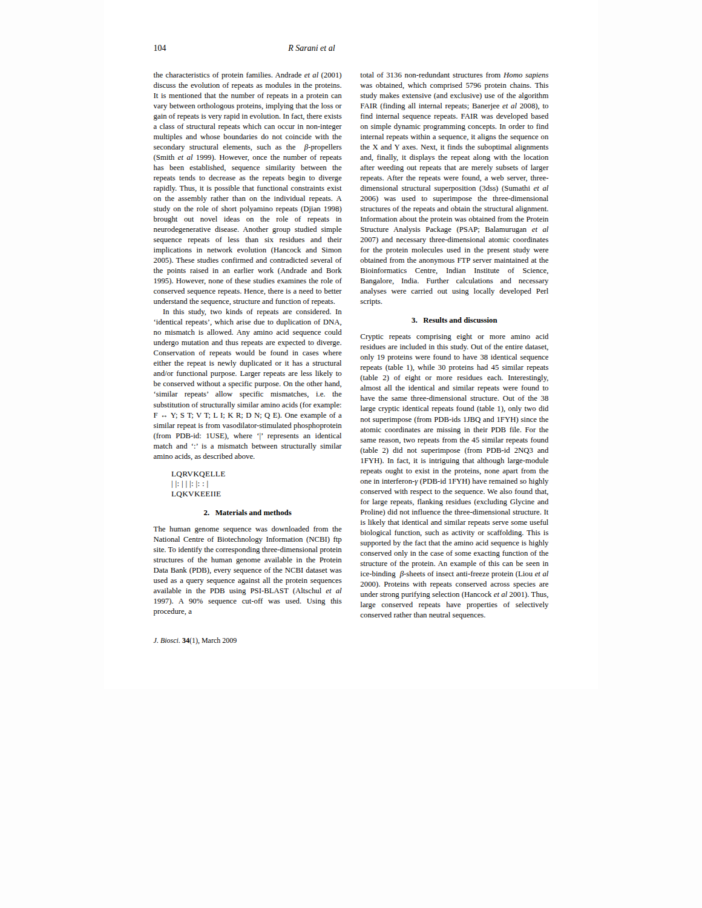104 R Sarani et al
the characteristics of protein families. Andrade et al (2001) discuss the evolution of repeats as modules in the proteins. It is mentioned that the number of repeats in a protein can vary between orthologous proteins, implying that the loss or gain of repeats is very rapid in evolution. In fact, there exists a class of structural repeats which can occur in non-integer multiples and whose boundaries do not coincide with the secondary structural elements, such as the β-propellers (Smith et al 1999). However, once the number of repeats has been established, sequence similarity between the repeats tends to decrease as the repeats begin to diverge rapidly. Thus, it is possible that functional constraints exist on the assembly rather than on the individual repeats. A study on the role of short polyamino repeats (Djian 1998) brought out novel ideas on the role of repeats in neurodegenerative disease. Another group studied simple sequence repeats of less than six residues and their implications in network evolution (Hancock and Simon 2005). These studies confirmed and contradicted several of the points raised in an earlier work (Andrade and Bork 1995). However, none of these studies examines the role of conserved sequence repeats. Hence, there is a need to better understand the sequence, structure and function of repeats.
In this study, two kinds of repeats are considered. In ‘identical repeats’, which arise due to duplication of DNA, no mismatch is allowed. Any amino acid sequence could undergo mutation and thus repeats are expected to diverge. Conservation of repeats would be found in cases where either the repeat is newly duplicated or it has a structural and/or functional purpose. Larger repeats are less likely to be conserved without a specific purpose. On the other hand, ‘similar repeats’ allow specific mismatches, i.e. the substitution of structurally similar amino acids (for example: F ↔ Y; S T; V T; L I; K R; D N; Q E). One example of a similar repeat is from vasodilator-stimulated phosphoprotein (from PDB-id: 1USE), where ‘|’ represents an identical match and ‘:’ is a mismatch between structurally similar amino acids, as described above.
LQRVKQELLE
| |: | | |: |: : |
LQKVKEEIIE
2. Materials and methods
The human genome sequence was downloaded from the National Centre of Biotechnology Information (NCBI) ftp site. To identify the corresponding three-dimensional protein structures of the human genome available in the Protein Data Bank (PDB), every sequence of the NCBI dataset was used as a query sequence against all the protein sequences available in the PDB using PSI-BLAST (Altschul et al 1997). A 90% sequence cut-off was used. Using this procedure, a
total of 3136 non-redundant structures from Homo sapiens was obtained, which comprised 5796 protein chains. This study makes extensive (and exclusive) use of the algorithm FAIR (finding all internal repeats; Banerjee et al 2008), to find internal sequence repeats. FAIR was developed based on simple dynamic programming concepts. In order to find internal repeats within a sequence, it aligns the sequence on the X and Y axes. Next, it finds the suboptimal alignments and, finally, it displays the repeat along with the location after weeding out repeats that are merely subsets of larger repeats. After the repeats were found, a web server, three-dimensional structural superposition (3dss) (Sumathi et al 2006) was used to superimpose the three-dimensional structures of the repeats and obtain the structural alignment. Information about the protein was obtained from the Protein Structure Analysis Package (PSAP; Balamurugan et al 2007) and necessary three-dimensional atomic coordinates for the protein molecules used in the present study were obtained from the anonymous FTP server maintained at the Bioinformatics Centre, Indian Institute of Science, Bangalore, India. Further calculations and necessary analyses were carried out using locally developed Perl scripts.
3. Results and discussion
Cryptic repeats comprising eight or more amino acid residues are included in this study. Out of the entire dataset, only 19 proteins were found to have 38 identical sequence repeats (table 1), while 30 proteins had 45 similar repeats (table 2) of eight or more residues each. Interestingly, almost all the identical and similar repeats were found to have the same three-dimensional structure. Out of the 38 large cryptic identical repeats found (table 1), only two did not superimpose (from PDB-ids 1JBQ and 1FYH) since the atomic coordinates are missing in their PDB file. For the same reason, two repeats from the 45 similar repeats found (table 2) did not superimpose (from PDB-id 2NQ3 and 1FYH). In fact, it is intriguing that although large-module repeats ought to exist in the proteins, none apart from the one in interferon-γ (PDB-id 1FYH) have remained so highly conserved with respect to the sequence. We also found that, for large repeats, flanking residues (excluding Glycine and Proline) did not influence the three-dimensional structure. It is likely that identical and similar repeats serve some useful biological function, such as activity or scaffolding. This is supported by the fact that the amino acid sequence is highly conserved only in the case of some exacting function of the structure of the protein. An example of this can be seen in ice-binding β-sheets of insect anti-freeze protein (Liou et al 2000). Proteins with repeats conserved across species are under strong purifying selection (Hancock et al 2001). Thus, large conserved repeats have properties of selectively conserved rather than neutral sequences.
J. Biosci. 34(1), March 2009